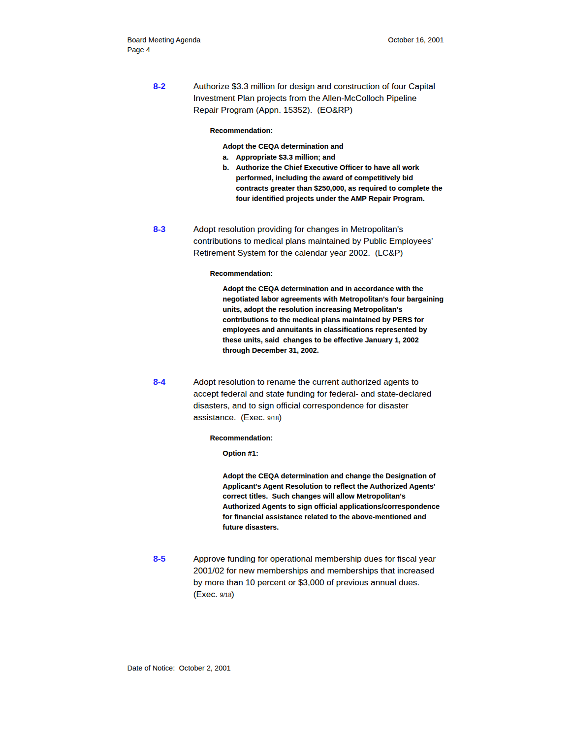Board Meeting Agenda
Page 4
October 16, 2001
8-2
Authorize $3.3 million for design and construction of four Capital Investment Plan projects from the Allen-McColloch Pipeline Repair Program (Appn. 15352). (EO&RP)
Recommendation:
Adopt the CEQA determination and
a. Appropriate $3.3 million; and
b. Authorize the Chief Executive Officer to have all work performed, including the award of competitively bid contracts greater than $250,000, as required to complete the four identified projects under the AMP Repair Program.
8-3
Adopt resolution providing for changes in Metropolitan's contributions to medical plans maintained by Public Employees' Retirement System for the calendar year 2002. (LC&P)
Recommendation:
Adopt the CEQA determination and in accordance with the negotiated labor agreements with Metropolitan's four bargaining units, adopt the resolution increasing Metropolitan's contributions to the medical plans maintained by PERS for employees and annuitants in classifications represented by these units, said changes to be effective January 1, 2002 through December 31, 2002.
8-4
Adopt resolution to rename the current authorized agents to accept federal and state funding for federal- and state-declared disasters, and to sign official correspondence for disaster assistance. (Exec. 9/18)
Recommendation:
Option #1:
Adopt the CEQA determination and change the Designation of Applicant's Agent Resolution to reflect the Authorized Agents' correct titles. Such changes will allow Metropolitan's Authorized Agents to sign official applications/correspondence for financial assistance related to the above-mentioned and future disasters.
8-5
Approve funding for operational membership dues for fiscal year 2001/02 for new memberships and memberships that increased by more than 10 percent or $3,000 of previous annual dues. (Exec. 9/18)
Date of Notice: October 2, 2001